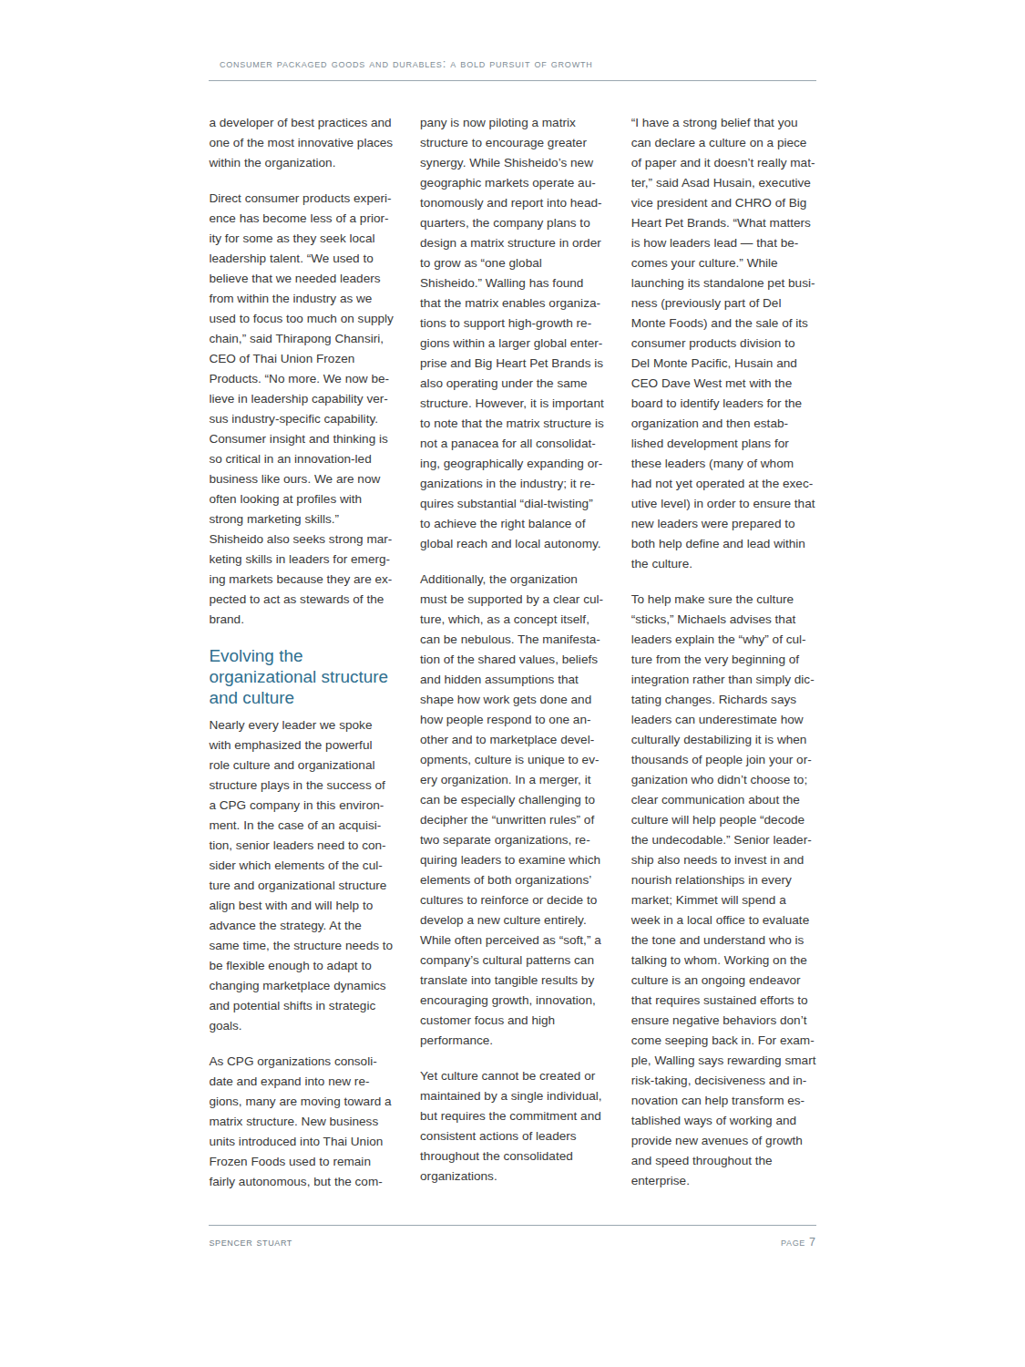Consumer Packaged Goods and Durables: A Bold Pursuit of Growth
a developer of best practices and one of the most innovative places within the organization.
Direct consumer products experience has become less of a priority for some as they seek local leadership talent. “We used to believe that we needed leaders from within the industry as we used to focus too much on supply chain,” said Thirapong Chansiri, CEO of Thai Union Frozen Products. “No more. We now believe in leadership capability versus industry-specific capability. Consumer insight and thinking is so critical in an innovation-led business like ours. We are now often looking at profiles with strong marketing skills.” Shisheido also seeks strong marketing skills in leaders for emerging markets because they are expected to act as stewards of the brand.
Evolving the organizational structure and culture
Nearly every leader we spoke with emphasized the powerful role culture and organizational structure plays in the success of a CPG company in this environment. In the case of an acquisition, senior leaders need to consider which elements of the culture and organizational structure align best with and will help to advance the strategy. At the same time, the structure needs to be flexible enough to adapt to changing marketplace dynamics and potential shifts in strategic goals.
As CPG organizations consolidate and expand into new regions, many are moving toward a matrix structure. New business units introduced into Thai Union Frozen Foods used to remain fairly autonomous, but the company is now piloting a matrix structure to encourage greater synergy. While Shisheido’s new geographic markets operate autonomously and report into headquarters, the company plans to design a matrix structure in order to grow as “one global Shisheido.” Walling has found that the matrix enables organizations to support high-growth regions within a larger global enterprise and Big Heart Pet Brands is also operating under the same structure. However, it is important to note that the matrix structure is not a panacea for all consolidating, geographically expanding organizations in the industry; it requires substantial “dial-twisting” to achieve the right balance of global reach and local autonomy.
Additionally, the organization must be supported by a clear culture, which, as a concept itself, can be nebulous. The manifestation of the shared values, beliefs and hidden assumptions that shape how work gets done and how people respond to one another and to marketplace developments, culture is unique to every organization. In a merger, it can be especially challenging to decipher the “unwritten rules” of two separate organizations, requiring leaders to examine which elements of both organizations’ cultures to reinforce or decide to develop a new culture entirely. While often perceived as “soft,” a company’s cultural patterns can translate into tangible results by encouraging growth, innovation, customer focus and high performance.
Yet culture cannot be created or maintained by a single individual, but requires the commitment and consistent actions of leaders throughout the consolidated organizations.
“I have a strong belief that you can declare a culture on a piece of paper and it doesn’t really matter,” said Asad Husain, executive vice president and CHRO of Big Heart Pet Brands. “What matters is how leaders lead — that becomes your culture.” While launching its standalone pet business (previously part of Del Monte Foods) and the sale of its consumer products division to Del Monte Pacific, Husain and CEO Dave West met with the board to identify leaders for the organization and then established development plans for these leaders (many of whom had not yet operated at the executive level) in order to ensure that new leaders were prepared to both help define and lead within the culture.
To help make sure the culture “sticks,” Michaels advises that leaders explain the “why” of culture from the very beginning of integration rather than simply dictating changes. Richards says leaders can underestimate how culturally destabilizing it is when thousands of people join your organization who didn’t choose to; clear communication about the culture will help people “decode the undecodable.” Senior leadership also needs to invest in and nourish relationships in every market; Kimmet will spend a week in a local office to evaluate the tone and understand who is talking to whom. Working on the culture is an ongoing endeavor that requires sustained efforts to ensure negative behaviors don’t come seeping back in. For example, Walling says rewarding smart risk-taking, decisiveness and innovation can help transform established ways of working and provide new avenues of growth and speed throughout the enterprise.
Spencer Stuart
Page 7